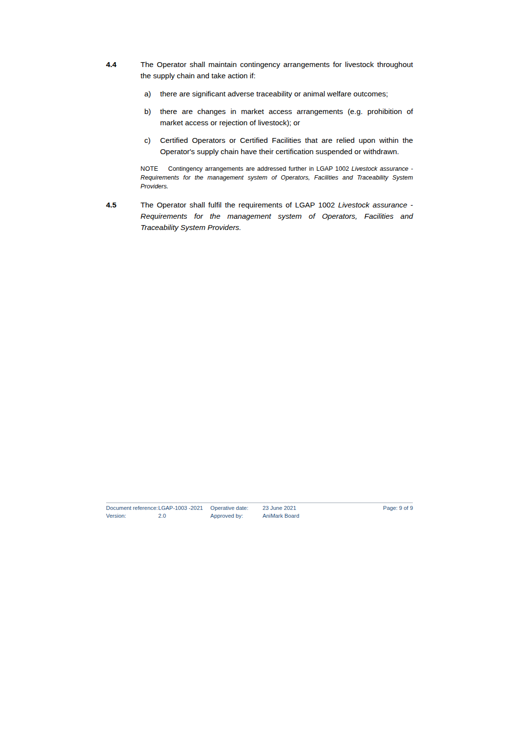4.4
The Operator shall maintain contingency arrangements for livestock throughout the supply chain and take action if:
there are significant adverse traceability or animal welfare outcomes;
there are changes in market access arrangements (e.g. prohibition of market access or rejection of livestock); or
Certified Operators or Certified Facilities that are relied upon within the Operator's supply chain have their certification suspended or withdrawn.
NOTEContingency arrangements are addressed further in LGAP 1002 Livestock assurance - Requirements for the management system of Operators, Facilities and Traceability System Providers.
4.5
The Operator shall fulfil the requirements of LGAP 1002 Livestock assurance - Requirements for the management system of Operators, Facilities and Traceability System Providers.
| Document reference: | LGAP-1003 -2021 | Operative date: | 23 June 2021 | Page: 9 of 9 |
| Version: | 2.0 | Approved by: | AniMark Board | |